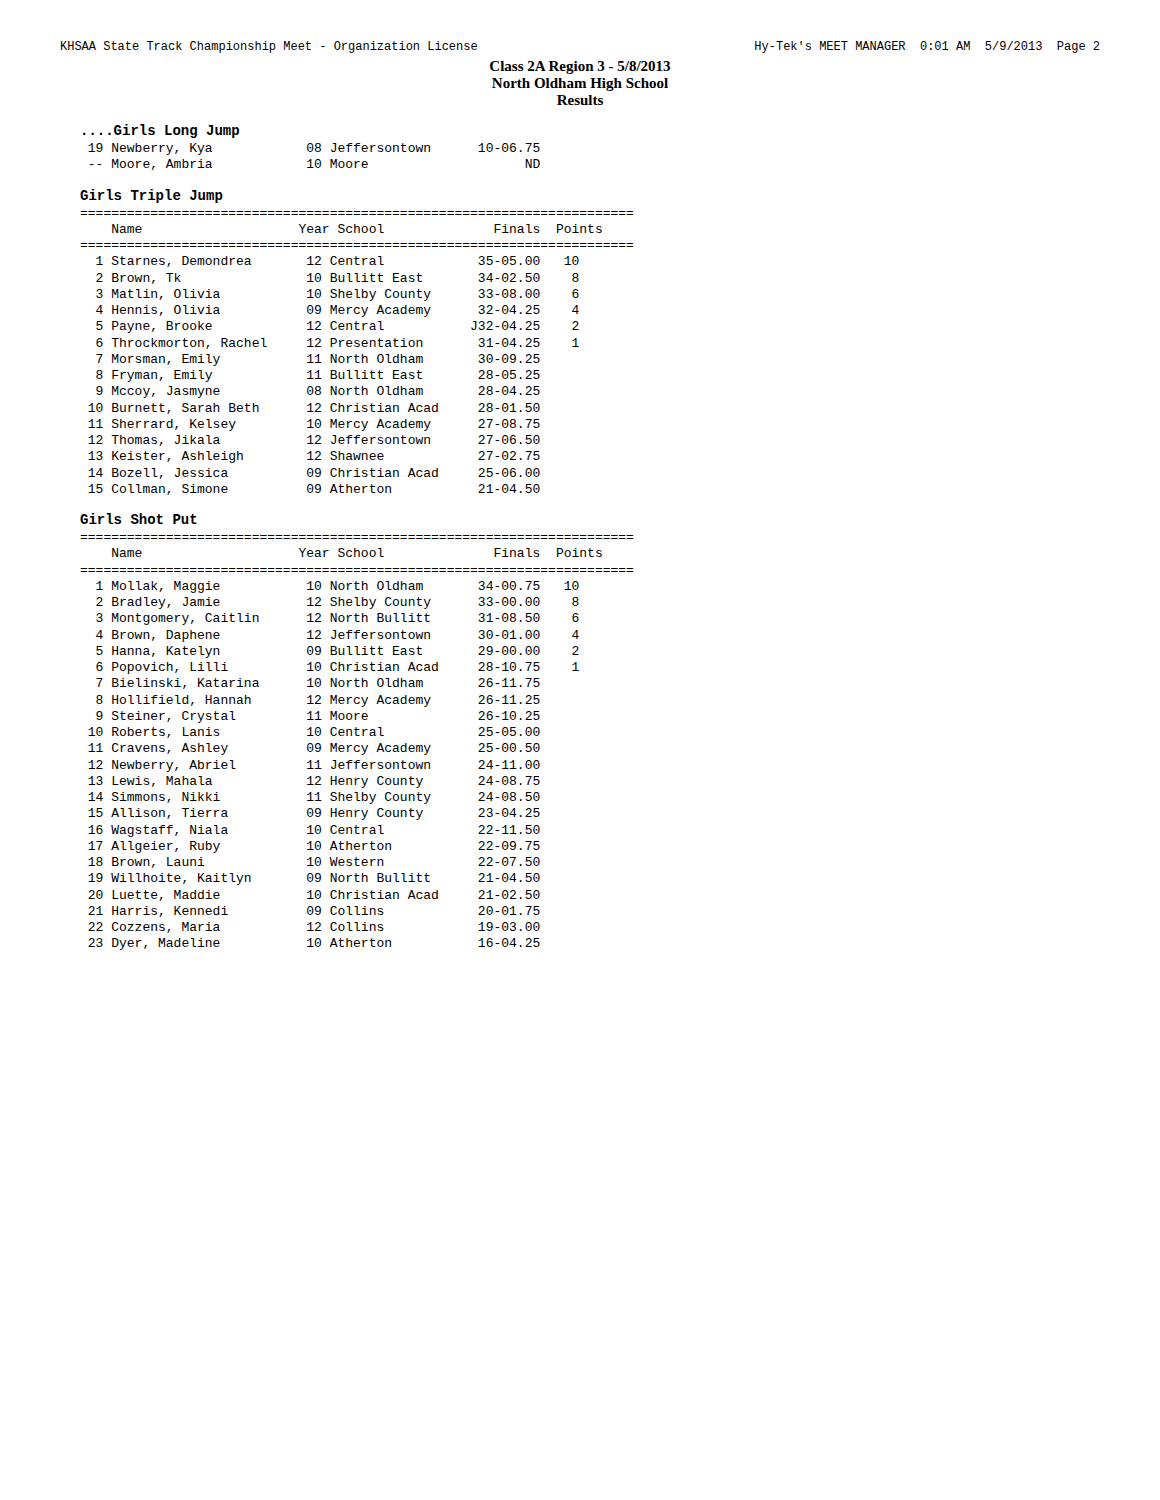KHSAA State Track Championship Meet - Organization License Hy-Tek's MEET MANAGER 0:01 AM 5/9/2013 Page 2
Class 2A Region 3 - 5/8/2013
North Oldham High School
Results
....Girls Long Jump
 19 Newberry, Kya            08 Jeffersontown      10-06.75
 -- Moore, Ambria            10 Moore                    ND
Girls Triple Jump
=======================================================================
    Name                    Year School              Finals  Points
=======================================================================
  1 Starnes, Demondrea       12 Central            35-05.00   10
  2 Brown, Tk                10 Bullitt East       34-02.50    8
  3 Matlin, Olivia           10 Shelby County      33-08.00    6
  4 Hennis, Olivia           09 Mercy Academy      32-04.25    4
  5 Payne, Brooke            12 Central           J32-04.25    2
  6 Throckmorton, Rachel     12 Presentation       31-04.25    1
  7 Morsman, Emily           11 North Oldham       30-09.25
  8 Fryman, Emily            11 Bullitt East       28-05.25
  9 Mccoy, Jasmyne           08 North Oldham       28-04.25
 10 Burnett, Sarah Beth      12 Christian Acad     28-01.50
 11 Sherrard, Kelsey         10 Mercy Academy      27-08.75
 12 Thomas, Jikala           12 Jeffersontown      27-06.50
 13 Keister, Ashleigh        12 Shawnee            27-02.75
 14 Bozell, Jessica          09 Christian Acad     25-06.00
 15 Collman, Simone          09 Atherton           21-04.50
Girls Shot Put
=======================================================================
    Name                    Year School              Finals  Points
=======================================================================
  1 Mollak, Maggie           10 North Oldham       34-00.75   10
  2 Bradley, Jamie           12 Shelby County      33-00.00    8
  3 Montgomery, Caitlin      12 North Bullitt      31-08.50    6
  4 Brown, Daphene           12 Jeffersontown      30-01.00    4
  5 Hanna, Katelyn           09 Bullitt East       29-00.00    2
  6 Popovich, Lilli          10 Christian Acad     28-10.75    1
  7 Bielinski, Katarina      10 North Oldham       26-11.75
  8 Hollifield, Hannah       12 Mercy Academy      26-11.25
  9 Steiner, Crystal         11 Moore              26-10.25
 10 Roberts, Lanis           10 Central            25-05.00
 11 Cravens, Ashley          09 Mercy Academy      25-00.50
 12 Newberry, Abriel         11 Jeffersontown      24-11.00
 13 Lewis, Mahala            12 Henry County       24-08.75
 14 Simmons, Nikki           11 Shelby County      24-08.50
 15 Allison, Tierra          09 Henry County       23-04.25
 16 Wagstaff, Niala          10 Central            22-11.50
 17 Allgeier, Ruby           10 Atherton           22-09.75
 18 Brown, Launi             10 Western            22-07.50
 19 Willhoite, Kaitlyn       09 North Bullitt      21-04.50
 20 Luette, Maddie           10 Christian Acad     21-02.50
 21 Harris, Kennedi          09 Collins            20-01.75
 22 Cozzens, Maria           12 Collins            19-03.00
 23 Dyer, Madeline           10 Atherton           16-04.25